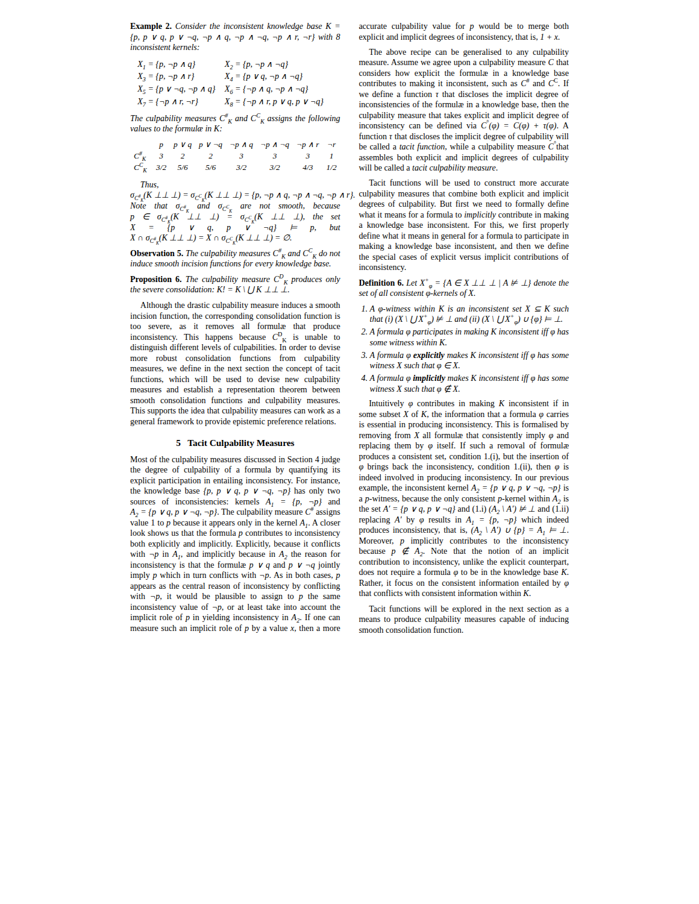Example 2. Consider the inconsistent knowledge base K = {p, p ∨ q, p ∨ ¬q, ¬p ∧ q, ¬p ∧ ¬q, ¬p ∧ r, ¬r} with 8 inconsistent kernels:
| X 1 = {p, ¬p ∧ q} | X 2 = {p, ¬p ∧ ¬q} |
| X 3 = {p, ¬p ∧ r} | X 4 = {p ∨ q, ¬p ∧ ¬q} |
| X 5 = {p ∨ ¬q, ¬p ∧ q} | X 6 = {¬p ∧ q, ¬p ∧ ¬q} |
| X 7 = {¬p ∧ r, ¬r} | X 8 = {¬p ∧ r, p ∨ q, p ∨ ¬q} |
The culpability measures C#K and CCK assigns the following values to the formulæ in K:
| | p | p ∨ q | p ∨ ¬q | ¬p ∧ q | ¬p ∧ ¬q | ¬p ∧ r | ¬r |
| C # K | 3 | 2 | 2 | 3 | 3 | 3 | 1 |
| C C K | 3/2 | 5/6 | 5/6 | 3/2 | 3/2 | 4/3 | 1/2 |
Thus, σC#K(K ⊥⊥ ⊥) = σCCK(K ⊥⊥ ⊥) = {p, ¬p ∧ q, ¬p ∧ ¬q, ¬p ∧ r}. Note that σC#K and σCCK are not smooth, because p ∈ σC#K(K ⊥⊥ ⊥) = σCCK(K ⊥⊥ ⊥), the set X = {p ∨ q, p ∨ ¬q} ⊨ p, but X ∩ σC#K(K ⊥⊥ ⊥) = X ∩ σCCK(K ⊥⊥ ⊥) = ∅.
Observation 5. The culpability measures C#K and CCK do not induce smooth incision functions for every knowledge base.
Proposition 6. The culpability measure CDK produces only the severe consolidation: K! = K \ ⋃ K ⊥⊥ ⊥.
Although the drastic culpability measure induces a smooth incision function, the corresponding consolidation function is too severe, as it removes all formulæ that produce inconsistency. This happens because CDK is unable to distinguish different levels of culpabilities. In order to devise more robust consolidation functions from culpability measures, we define in the next section the concept of tacit functions, which will be used to devise new culpability measures and establish a representation theorem between smooth consolidation functions and culpability measures. This supports the idea that culpability measures can work as a general framework to provide epistemic preference relations.
5 Tacit Culpability Measures
Most of the culpability measures discussed in Section 4 judge the degree of culpability of a formula by quantifying its explicit participation in entailing inconsistency. For instance, the knowledge base {p, p ∨ q, p ∨ ¬q, ¬p} has only two sources of inconsistencies: kernels A1 = {p, ¬p} and A2 = {p ∨ q, p ∨ ¬q, ¬p}. The culpability measure C# assigns value 1 to p because it appears only in the kernel A1. A closer look shows us that the formula p contributes to inconsistency both explicitly and implicitly. Explicitly, because it conflicts with ¬p in A1, and implicitly because in A2 the reason for inconsistency is that the formulæ p ∨ q and p ∨ ¬q jointly imply p which in turn conflicts with ¬p. As in both cases, p appears as the central reason of inconsistency by conflicting with ¬p, it would be plausible to assign to p the same inconsistency value of ¬p, or at least take into account the implicit role of p in yielding inconsistency in A2. If one can measure such an implicit role of p by a value x, then a more accurate culpability value for p would be to merge both explicit and implicit degrees of inconsistency, that is, 1 + x.
The above recipe can be generalised to any culpability measure. Assume we agree upon a culpability measure C that considers how explicit the formulæ in a knowledge base contributes to making it inconsistent, such as C# and CC. If we define a function τ that discloses the implicit degree of inconsistencies of the formulæ in a knowledge base, then the culpability measure that takes explicit and implicit degree of inconsistency can be defined via C°(φ) = C(φ) + τ(φ). A function τ that discloses the implicit degree of culpability will be called a tacit function, while a culpability measure C°that assembles both explicit and implicit degrees of culpability will be called a tacit culpability measure.
Tacit functions will be used to construct more accurate culpability measures that combine both explicit and implicit degrees of culpability. But first we need to formally define what it means for a formula to implicitly contribute in making a knowledge base inconsistent. For this, we first properly define what it means in general for a formula to participate in making a knowledge base inconsistent, and then we define the special cases of explicit versus implicit contributions of inconsistency.
Definition 6. Let X+φ = {A ∈ X ⊥⊥ ⊥ | A ⊭ ⊥} denote the set of all consistent φ-kernels of X.
A φ-witness within K is an inconsistent set X ⊆ K such that (i) (X \ ⋃ X+φ) ⊭ ⊥ and (ii) (X \ ⋃ X+φ) ∪ {φ} ⊨ ⊥.
A formula φ participates in making K inconsistent iff φ has some witness within K.
A formula φ explicitly makes K inconsistent iff φ has some witness X such that φ ∈ X.
A formula φ implicitly makes K inconsistent iff φ has some witness X such that φ ∉ X.
Intuitively φ contributes in making K inconsistent if in some subset X of K, the information that a formula φ carries is essential in producing inconsistency. This is formalised by removing from X all formulæ that consistently imply φ and replacing them by φ itself. If such a removal of formulæ produces a consistent set, condition 1.(i), but the insertion of φ brings back the inconsistency, condition 1.(ii), then φ is indeed involved in producing inconsistency. In our previous example, the inconsistent kernel A2 = {p ∨ q, p ∨ ¬q, ¬p} is a p-witness, because the only consistent p-kernel within A2 is the set A′ = {p ∨ q, p ∨ ¬q} and (1.i) (A2 \ A′) ⊭ ⊥ and (1.ii) replacing A′ by φ results in A1 = {p, ¬p} which indeed produces inconsistency, that is, (A2 \ A′) ∪ {p} = A1 ⊨ ⊥. Moreover, p implicitly contributes to the inconsistency because p ∉ A2. Note that the notion of an implicit contribution to inconsistency, unlike the explicit counterpart, does not require a formula φ to be in the knowledge base K. Rather, it focus on the consistent information entailed by φ that conflicts with consistent information within K.
Tacit functions will be explored in the next section as a means to produce culpability measures capable of inducing smooth consolidation function.